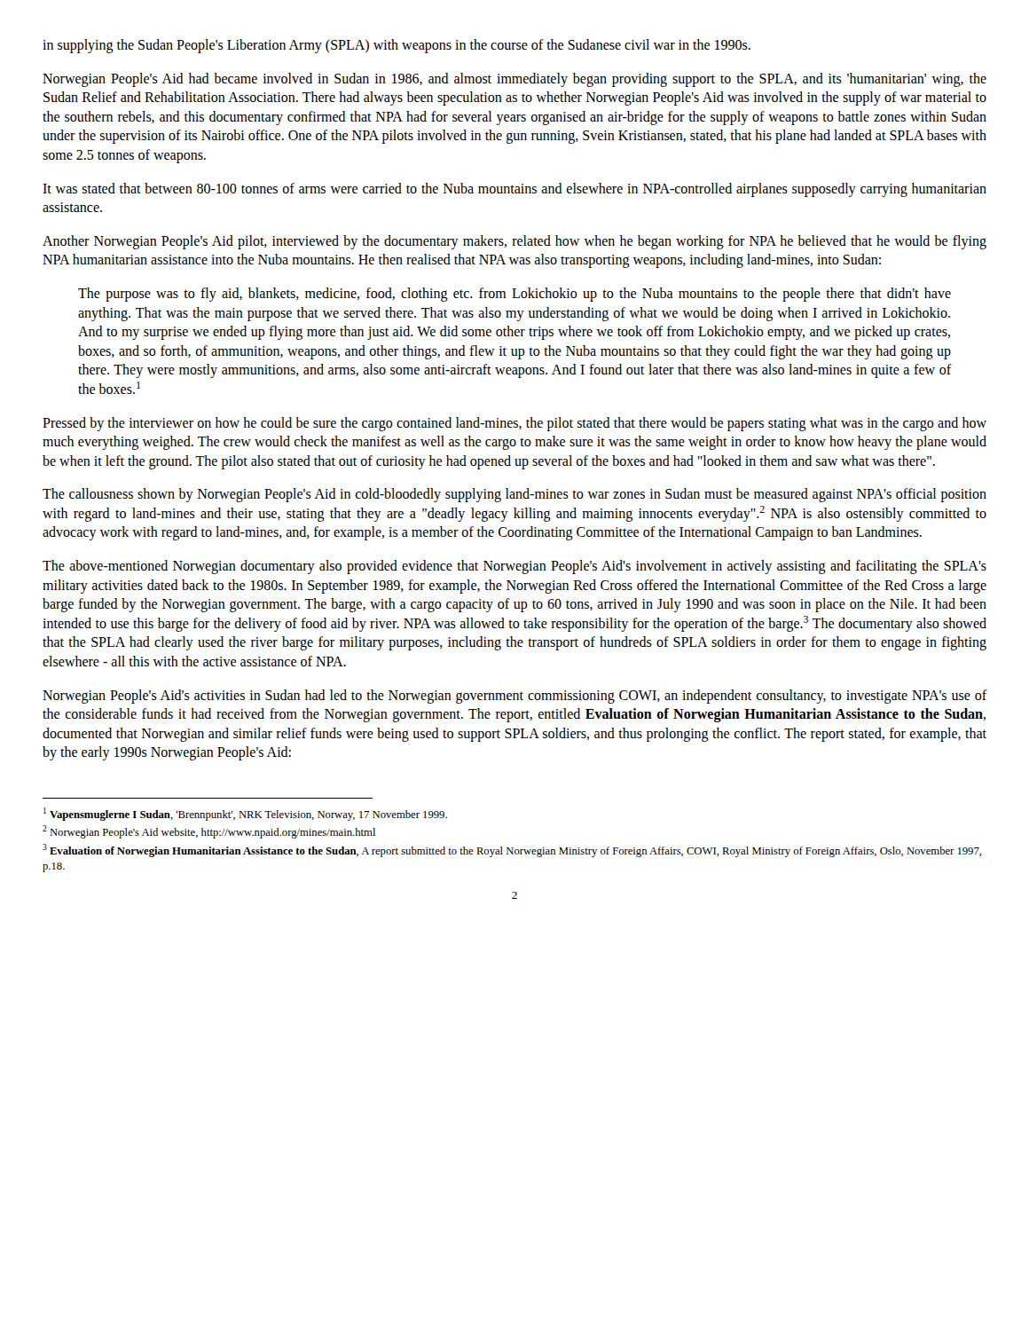in supplying the Sudan People's Liberation Army (SPLA) with weapons in the course of the Sudanese civil war in the 1990s.
Norwegian People's Aid had became involved in Sudan in 1986, and almost immediately began providing support to the SPLA, and its 'humanitarian' wing, the Sudan Relief and Rehabilitation Association. There had always been speculation as to whether Norwegian People's Aid was involved in the supply of war material to the southern rebels, and this documentary confirmed that NPA had for several years organised an air-bridge for the supply of weapons to battle zones within Sudan under the supervision of its Nairobi office. One of the NPA pilots involved in the gun running, Svein Kristiansen, stated, that his plane had landed at SPLA bases with some 2.5 tonnes of weapons.
It was stated that between 80-100 tonnes of arms were carried to the Nuba mountains and elsewhere in NPA-controlled airplanes supposedly carrying humanitarian assistance.
Another Norwegian People's Aid pilot, interviewed by the documentary makers, related how when he began working for NPA he believed that he would be flying NPA humanitarian assistance into the Nuba mountains. He then realised that NPA was also transporting weapons, including land-mines, into Sudan:
The purpose was to fly aid, blankets, medicine, food, clothing etc. from Lokichokio up to the Nuba mountains to the people there that didn't have anything. That was the main purpose that we served there. That was also my understanding of what we would be doing when I arrived in Lokichokio. And to my surprise we ended up flying more than just aid. We did some other trips where we took off from Lokichokio empty, and we picked up crates, boxes, and so forth, of ammunition, weapons, and other things, and flew it up to the Nuba mountains so that they could fight the war they had going up there. They were mostly ammunitions, and arms, also some anti-aircraft weapons. And I found out later that there was also land-mines in quite a few of the boxes.1
Pressed by the interviewer on how he could be sure the cargo contained land-mines, the pilot stated that there would be papers stating what was in the cargo and how much everything weighed. The crew would check the manifest as well as the cargo to make sure it was the same weight in order to know how heavy the plane would be when it left the ground. The pilot also stated that out of curiosity he had opened up several of the boxes and had "looked in them and saw what was there".
The callousness shown by Norwegian People's Aid in cold-bloodedly supplying land-mines to war zones in Sudan must be measured against NPA's official position with regard to land-mines and their use, stating that they are a "deadly legacy killing and maiming innocents everyday".2 NPA is also ostensibly committed to advocacy work with regard to land-mines, and, for example, is a member of the Coordinating Committee of the International Campaign to ban Landmines.
The above-mentioned Norwegian documentary also provided evidence that Norwegian People's Aid's involvement in actively assisting and facilitating the SPLA's military activities dated back to the 1980s. In September 1989, for example, the Norwegian Red Cross offered the International Committee of the Red Cross a large barge funded by the Norwegian government. The barge, with a cargo capacity of up to 60 tons, arrived in July 1990 and was soon in place on the Nile. It had been intended to use this barge for the delivery of food aid by river. NPA was allowed to take responsibility for the operation of the barge.3 The documentary also showed that the SPLA had clearly used the river barge for military purposes, including the transport of hundreds of SPLA soldiers in order for them to engage in fighting elsewhere - all this with the active assistance of NPA.
Norwegian People's Aid's activities in Sudan had led to the Norwegian government commissioning COWI, an independent consultancy, to investigate NPA's use of the considerable funds it had received from the Norwegian government. The report, entitled Evaluation of Norwegian Humanitarian Assistance to the Sudan, documented that Norwegian and similar relief funds were being used to support SPLA soldiers, and thus prolonging the conflict. The report stated, for example, that by the early 1990s Norwegian People's Aid:
1 Vapensmuglerne I Sudan, 'Brennpunkt', NRK Television, Norway, 17 November 1999.
2 Norwegian People's Aid website, http://www.npaid.org/mines/main.html
3 Evaluation of Norwegian Humanitarian Assistance to the Sudan, A report submitted to the Royal Norwegian Ministry of Foreign Affairs, COWI, Royal Ministry of Foreign Affairs, Oslo, November 1997, p.18.
2